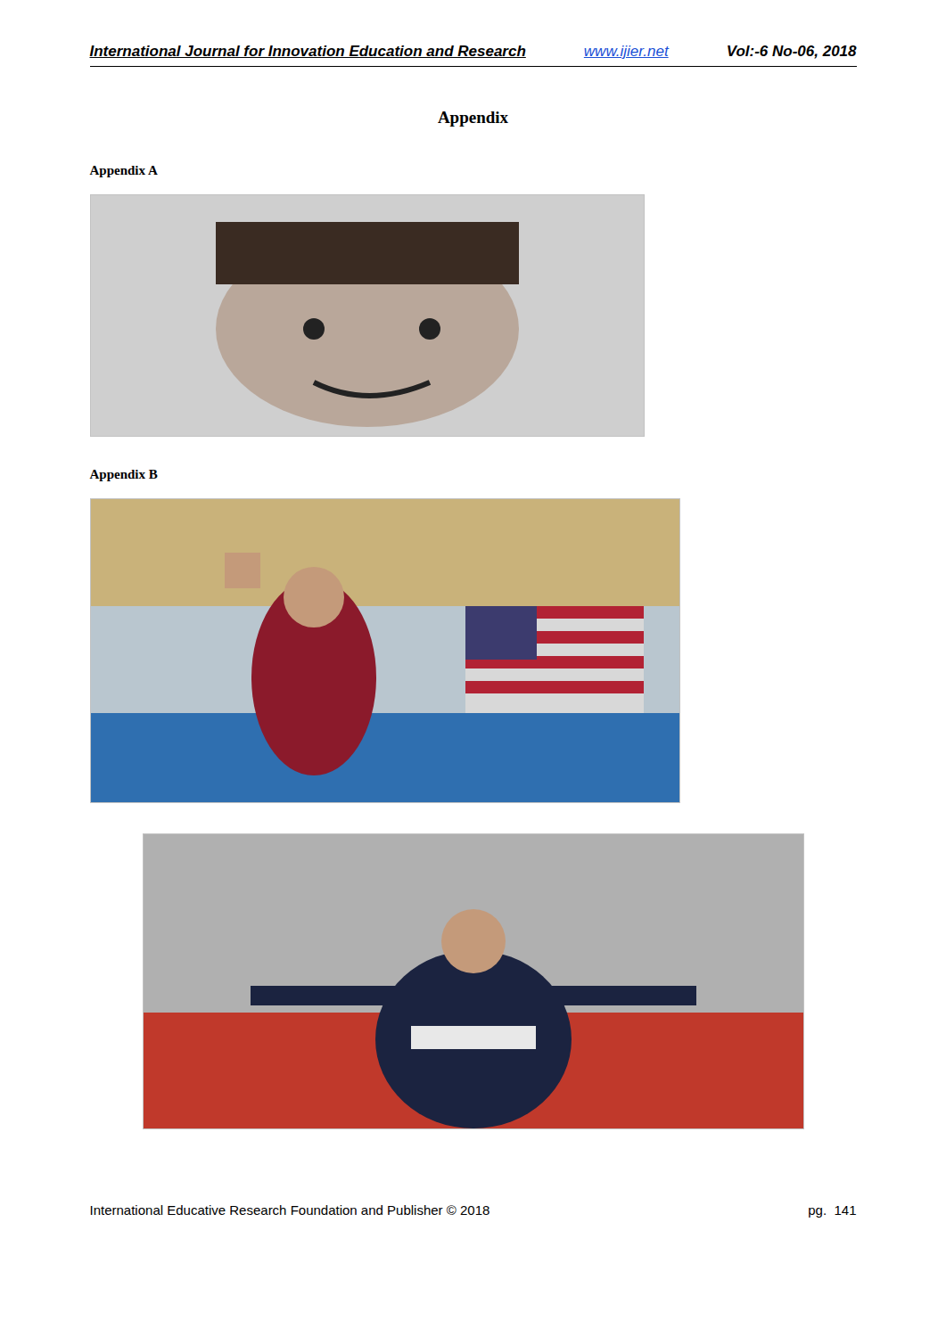International Journal for Innovation Education and Research www.ijier.net Vol:-6 No-06, 2018
Appendix
Appendix A
Appendix B
International Educative Research Foundation and Publisher © 2018 pg. 141